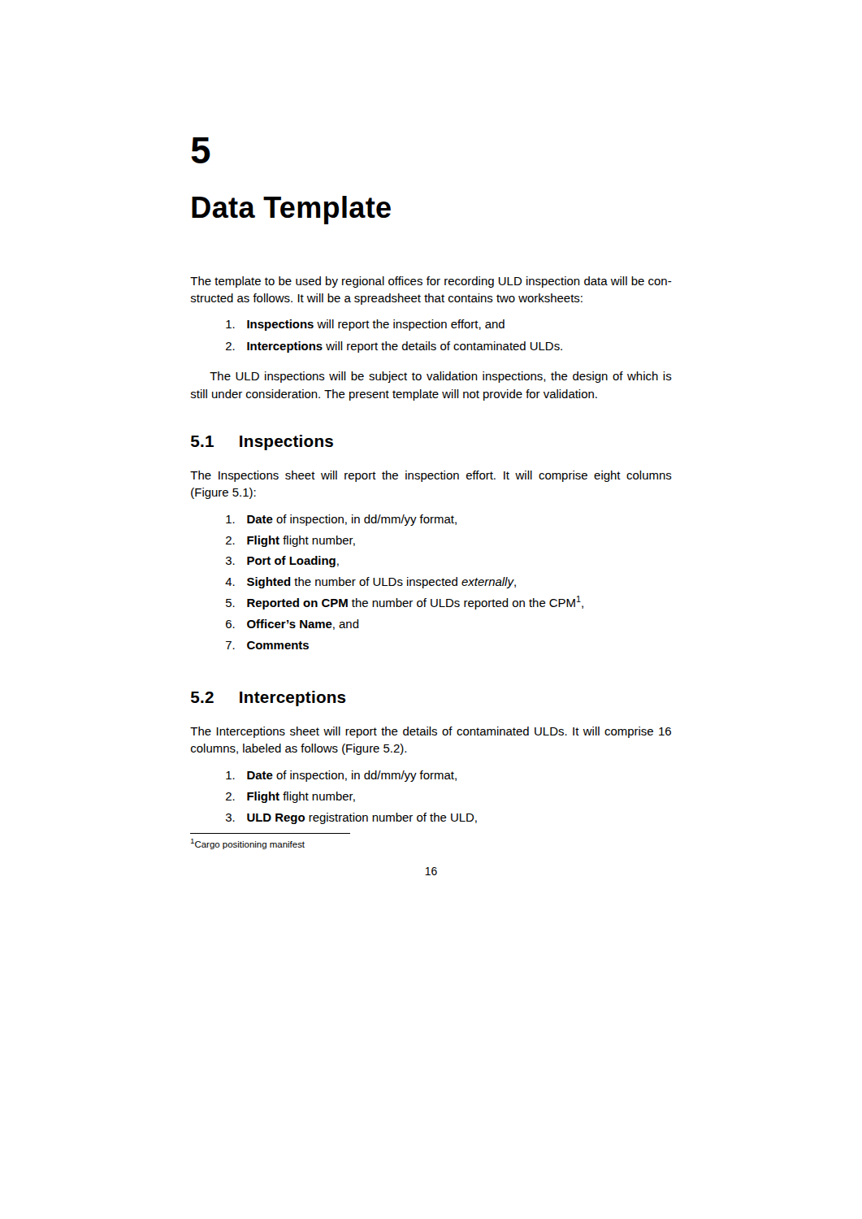5
Data Template
The template to be used by regional offices for recording ULD inspection data will be constructed as follows. It will be a spreadsheet that contains two worksheets:
Inspections will report the inspection effort, and
Interceptions will report the details of contaminated ULDs.
The ULD inspections will be subject to validation inspections, the design of which is still under consideration. The present template will not provide for validation.
5.1 Inspections
The Inspections sheet will report the inspection effort. It will comprise eight columns (Figure 5.1):
Date of inspection, in dd/mm/yy format,
Flight flight number,
Port of Loading,
Sighted the number of ULDs inspected externally,
Reported on CPM the number of ULDs reported on the CPM1,
Officer’s Name, and
Comments
5.2 Interceptions
The Interceptions sheet will report the details of contaminated ULDs. It will comprise 16 columns, labeled as follows (Figure 5.2).
Date of inspection, in dd/mm/yy format,
Flight flight number,
ULD Rego registration number of the ULD,
1Cargo positioning manifest
16